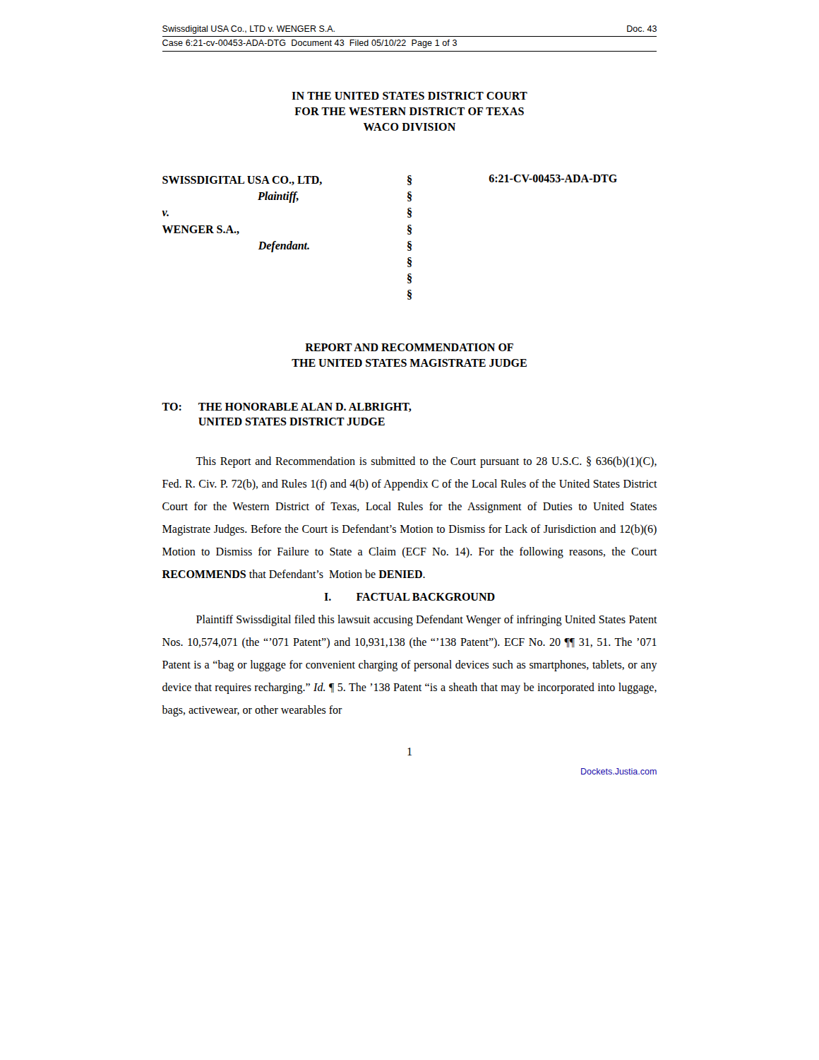Swissdigital USA Co., LTD v. WENGER S.A.
Doc. 43
Case 6:21-cv-00453-ADA-DTG Document 43 Filed 05/10/22 Page 1 of 3
IN THE UNITED STATES DISTRICT COURT
FOR THE WESTERN DISTRICT OF TEXAS
WACO DIVISION
| SWISSDIGITAL USA CO., LTD, Plaintiff, v. WENGER S.A., Defendant. | § § § § § § § § | 6:21-CV-00453-ADA-DTG |
REPORT AND RECOMMENDATION OF
THE UNITED STATES MAGISTRATE JUDGE
TO: THE HONORABLE ALAN D. ALBRIGHT, UNITED STATES DISTRICT JUDGE
This Report and Recommendation is submitted to the Court pursuant to 28 U.S.C. § 636(b)(1)(C), Fed. R. Civ. P. 72(b), and Rules 1(f) and 4(b) of Appendix C of the Local Rules of the United States District Court for the Western District of Texas, Local Rules for the Assignment of Duties to United States Magistrate Judges. Before the Court is Defendant’s Motion to Dismiss for Lack of Jurisdiction and 12(b)(6) Motion to Dismiss for Failure to State a Claim (ECF No. 14). For the following reasons, the Court RECOMMENDS that Defendant’s Motion be DENIED.
I. FACTUAL BACKGROUND
Plaintiff Swissdigital filed this lawsuit accusing Defendant Wenger of infringing United States Patent Nos. 10,574,071 (the “’071 Patent”) and 10,931,138 (the “’138 Patent”). ECF No. 20 ¶¶ 31, 51. The ’071 Patent is a “bag or luggage for convenient charging of personal devices such as smartphones, tablets, or any device that requires recharging.” Id. ¶ 5. The ’138 Patent “is a sheath that may be incorporated into luggage, bags, activewear, or other wearables for
1
Dockets.Justia.com